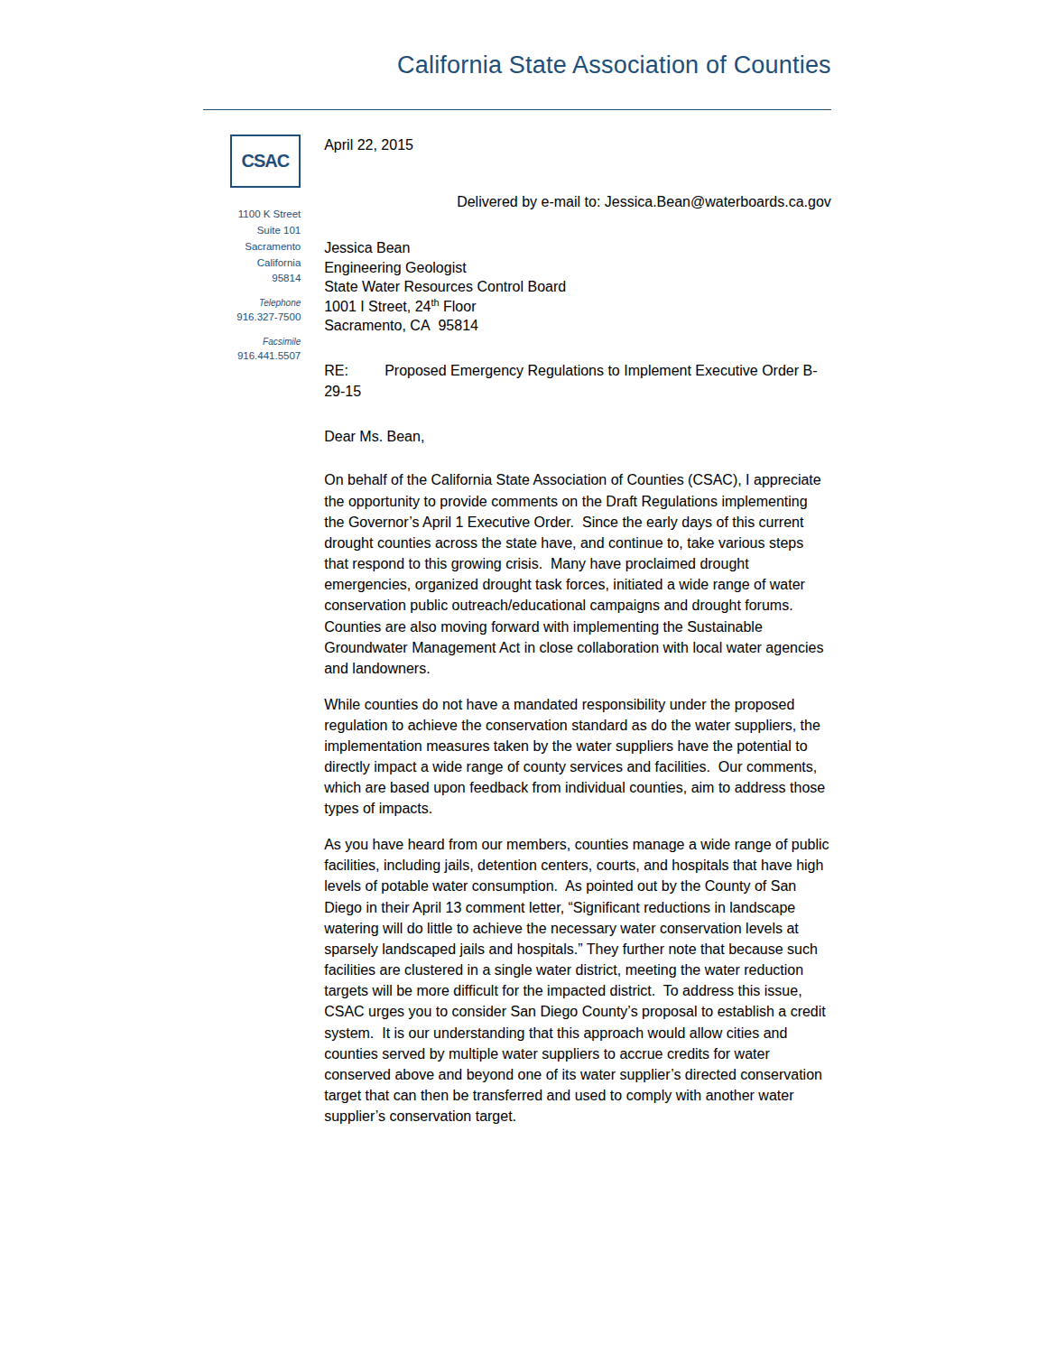California State Association of Counties
CSAC
1100 K Street
Suite 101
Sacramento
California
95814 Telephone 916.327-7500 Facsimile 916.441.5507
April 22, 2015
Delivered by e-mail to: Jessica.Bean@waterboards.ca.gov
Jessica Bean
Engineering Geologist
State Water Resources Control Board
1001 I Street, 24th Floor
Sacramento, CA 95814
RE: Proposed Emergency Regulations to Implement Executive Order B-29-15
Dear Ms. Bean,
On behalf of the California State Association of Counties (CSAC), I appreciate the opportunity to provide comments on the Draft Regulations implementing the Governor’s April 1 Executive Order. Since the early days of this current drought counties across the state have, and continue to, take various steps that respond to this growing crisis. Many have proclaimed drought emergencies, organized drought task forces, initiated a wide range of water conservation public outreach/educational campaigns and drought forums. Counties are also moving forward with implementing the Sustainable Groundwater Management Act in close collaboration with local water agencies and landowners.
While counties do not have a mandated responsibility under the proposed regulation to achieve the conservation standard as do the water suppliers, the implementation measures taken by the water suppliers have the potential to directly impact a wide range of county services and facilities. Our comments, which are based upon feedback from individual counties, aim to address those types of impacts.
As you have heard from our members, counties manage a wide range of public facilities, including jails, detention centers, courts, and hospitals that have high levels of potable water consumption. As pointed out by the County of San Diego in their April 13 comment letter, “Significant reductions in landscape watering will do little to achieve the necessary water conservation levels at sparsely landscaped jails and hospitals.” They further note that because such facilities are clustered in a single water district, meeting the water reduction targets will be more difficult for the impacted district. To address this issue, CSAC urges you to consider San Diego County’s proposal to establish a credit system. It is our understanding that this approach would allow cities and counties served by multiple water suppliers to accrue credits for water conserved above and beyond one of its water supplier’s directed conservation target that can then be transferred and used to comply with another water supplier’s conservation target.